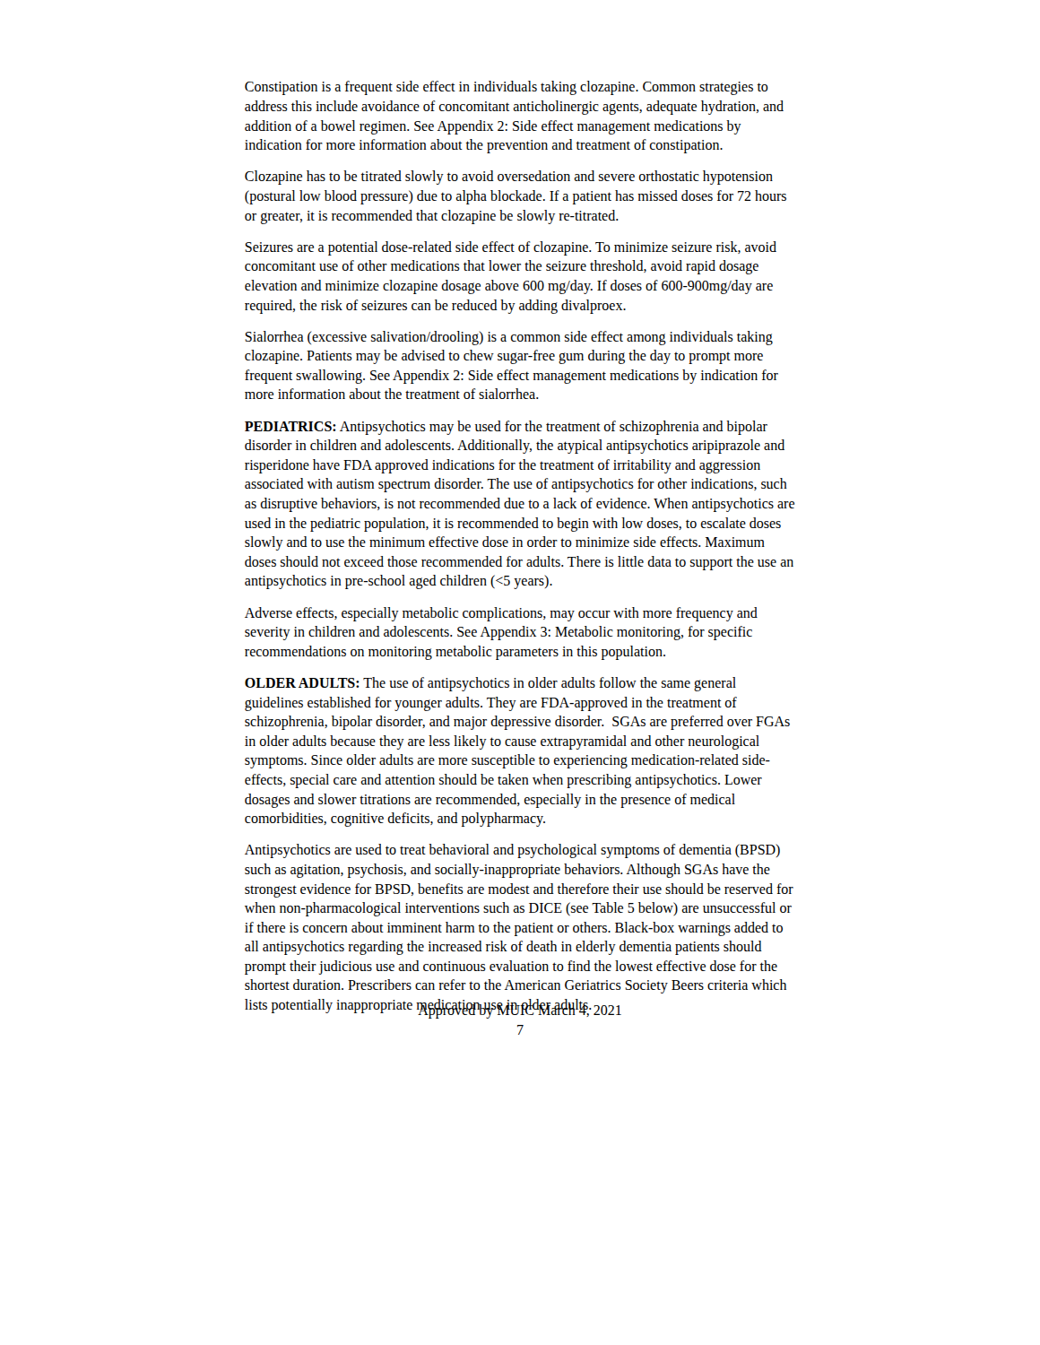Constipation is a frequent side effect in individuals taking clozapine. Common strategies to address this include avoidance of concomitant anticholinergic agents, adequate hydration, and addition of a bowel regimen. See Appendix 2: Side effect management medications by indication for more information about the prevention and treatment of constipation.
Clozapine has to be titrated slowly to avoid oversedation and severe orthostatic hypotension (postural low blood pressure) due to alpha blockade. If a patient has missed doses for 72 hours or greater, it is recommended that clozapine be slowly re-titrated.
Seizures are a potential dose-related side effect of clozapine. To minimize seizure risk, avoid concomitant use of other medications that lower the seizure threshold, avoid rapid dosage elevation and minimize clozapine dosage above 600 mg/day. If doses of 600-900mg/day are required, the risk of seizures can be reduced by adding divalproex.
Sialorrhea (excessive salivation/drooling) is a common side effect among individuals taking clozapine. Patients may be advised to chew sugar-free gum during the day to prompt more frequent swallowing. See Appendix 2: Side effect management medications by indication for more information about the treatment of sialorrhea.
PEDIATRICS: Antipsychotics may be used for the treatment of schizophrenia and bipolar disorder in children and adolescents. Additionally, the atypical antipsychotics aripiprazole and risperidone have FDA approved indications for the treatment of irritability and aggression associated with autism spectrum disorder. The use of antipsychotics for other indications, such as disruptive behaviors, is not recommended due to a lack of evidence. When antipsychotics are used in the pediatric population, it is recommended to begin with low doses, to escalate doses slowly and to use the minimum effective dose in order to minimize side effects. Maximum doses should not exceed those recommended for adults. There is little data to support the use an antipsychotics in pre-school aged children (<5 years).
Adverse effects, especially metabolic complications, may occur with more frequency and severity in children and adolescents. See Appendix 3: Metabolic monitoring, for specific recommendations on monitoring metabolic parameters in this population.
OLDER ADULTS: The use of antipsychotics in older adults follow the same general guidelines established for younger adults. They are FDA-approved in the treatment of schizophrenia, bipolar disorder, and major depressive disorder. SGAs are preferred over FGAs in older adults because they are less likely to cause extrapyramidal and other neurological symptoms. Since older adults are more susceptible to experiencing medication-related side-effects, special care and attention should be taken when prescribing antipsychotics. Lower dosages and slower titrations are recommended, especially in the presence of medical comorbidities, cognitive deficits, and polypharmacy.
Antipsychotics are used to treat behavioral and psychological symptoms of dementia (BPSD) such as agitation, psychosis, and socially-inappropriate behaviors. Although SGAs have the strongest evidence for BPSD, benefits are modest and therefore their use should be reserved for when non-pharmacological interventions such as DICE (see Table 5 below) are unsuccessful or if there is concern about imminent harm to the patient or others. Black-box warnings added to all antipsychotics regarding the increased risk of death in elderly dementia patients should prompt their judicious use and continuous evaluation to find the lowest effective dose for the shortest duration. Prescribers can refer to the American Geriatrics Society Beers criteria which lists potentially inappropriate medication use in older adults.
Approved by MUIC March 4, 2021 7